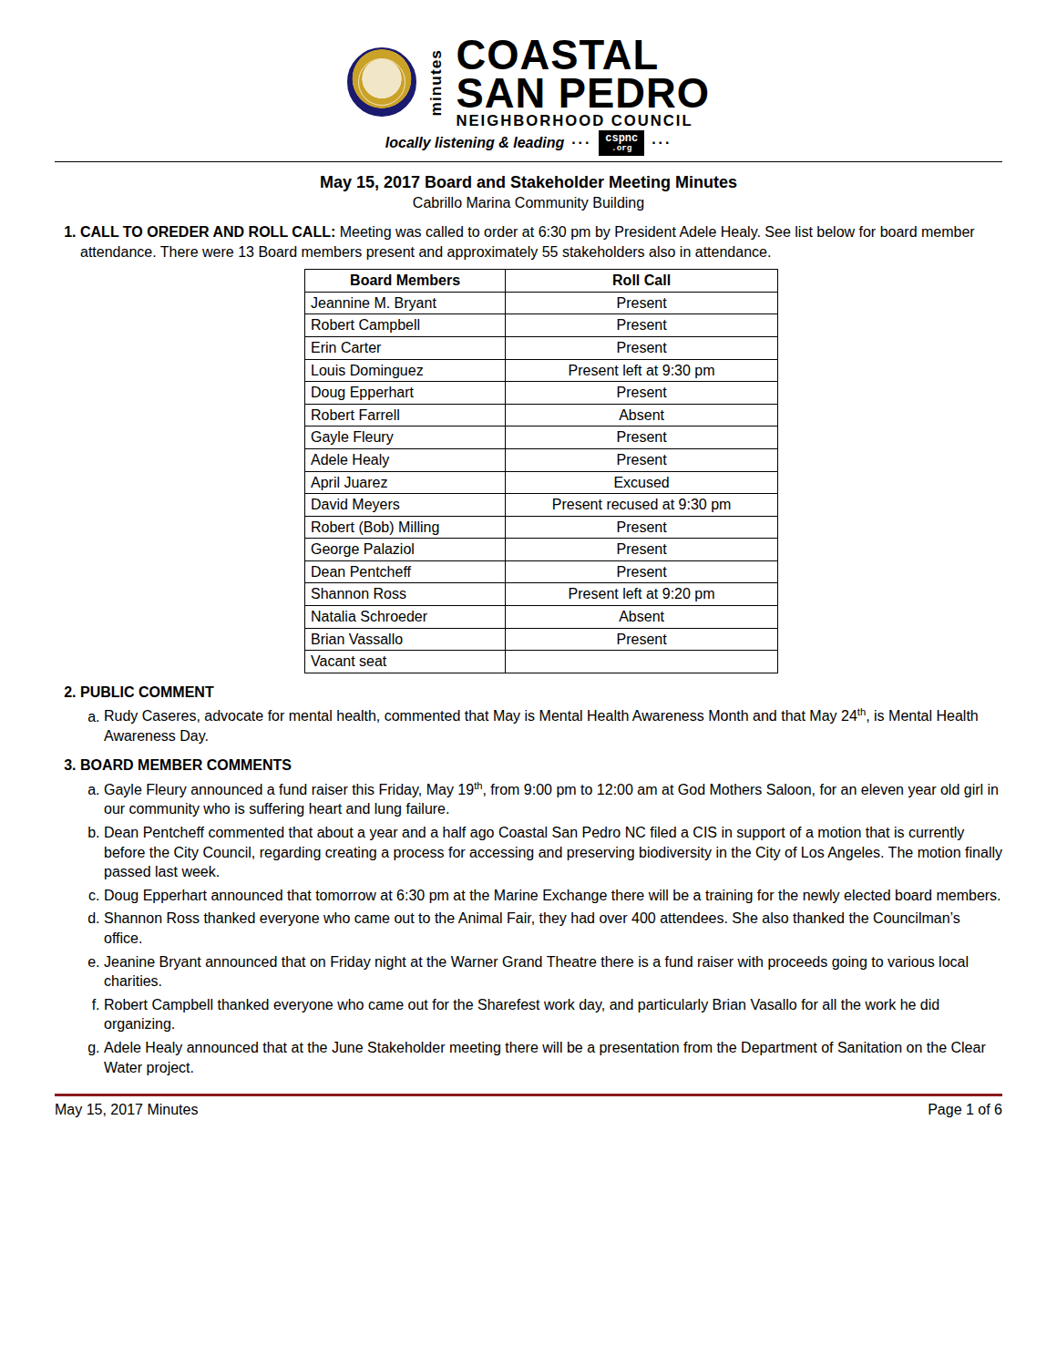minutes
COASTAL
SAN PEDRO
NEIGHBORHOOD COUNCIL
locally listening & leading ··· cspnc.org ···
May 15, 2017 Board and Stakeholder Meeting Minutes
Cabrillo Marina Community Building
CALL TO OREDER AND ROLL CALL: Meeting was called to order at 6:30 pm by President Adele Healy. See list below for board member attendance. There were 13 Board members present and approximately 55 stakeholders also in attendance.
| Board Members | Roll Call |
| --- | --- |
| Jeannine M. Bryant | Present |
| Robert Campbell | Present |
| Erin Carter | Present |
| Louis Dominguez | Present left at 9:30 pm |
| Doug Epperhart | Present |
| Robert Farrell | Absent |
| Gayle Fleury | Present |
| Adele Healy | Present |
| April Juarez | Excused |
| David Meyers | Present recused at 9:30 pm |
| Robert (Bob) Milling | Present |
| George Palaziol | Present |
| Dean Pentcheff | Present |
| Shannon Ross | Present left at 9:20 pm |
| Natalia Schroeder | Absent |
| Brian Vassallo | Present |
| Vacant seat | |
PUBLIC COMMENT
Rudy Caseres, advocate for mental health, commented that May is Mental Health Awareness Month and that May 24th, is Mental Health Awareness Day.
BOARD MEMBER COMMENTS
Gayle Fleury announced a fund raiser this Friday, May 19th, from 9:00 pm to 12:00 am at God Mothers Saloon, for an eleven year old girl in our community who is suffering heart and lung failure.
Dean Pentcheff commented that about a year and a half ago Coastal San Pedro NC filed a CIS in support of a motion that is currently before the City Council, regarding creating a process for accessing and preserving biodiversity in the City of Los Angeles. The motion finally passed last week.
Doug Epperhart announced that tomorrow at 6:30 pm at the Marine Exchange there will be a training for the newly elected board members.
Shannon Ross thanked everyone who came out to the Animal Fair, they had over 400 attendees. She also thanked the Councilman’s office.
Jeanine Bryant announced that on Friday night at the Warner Grand Theatre there is a fund raiser with proceeds going to various local charities.
Robert Campbell thanked everyone who came out for the Sharefest work day, and particularly Brian Vasallo for all the work he did organizing.
Adele Healy announced that at the June Stakeholder meeting there will be a presentation from the Department of Sanitation on the Clear Water project.
May 15, 2017 Minutes Page 1 of 6